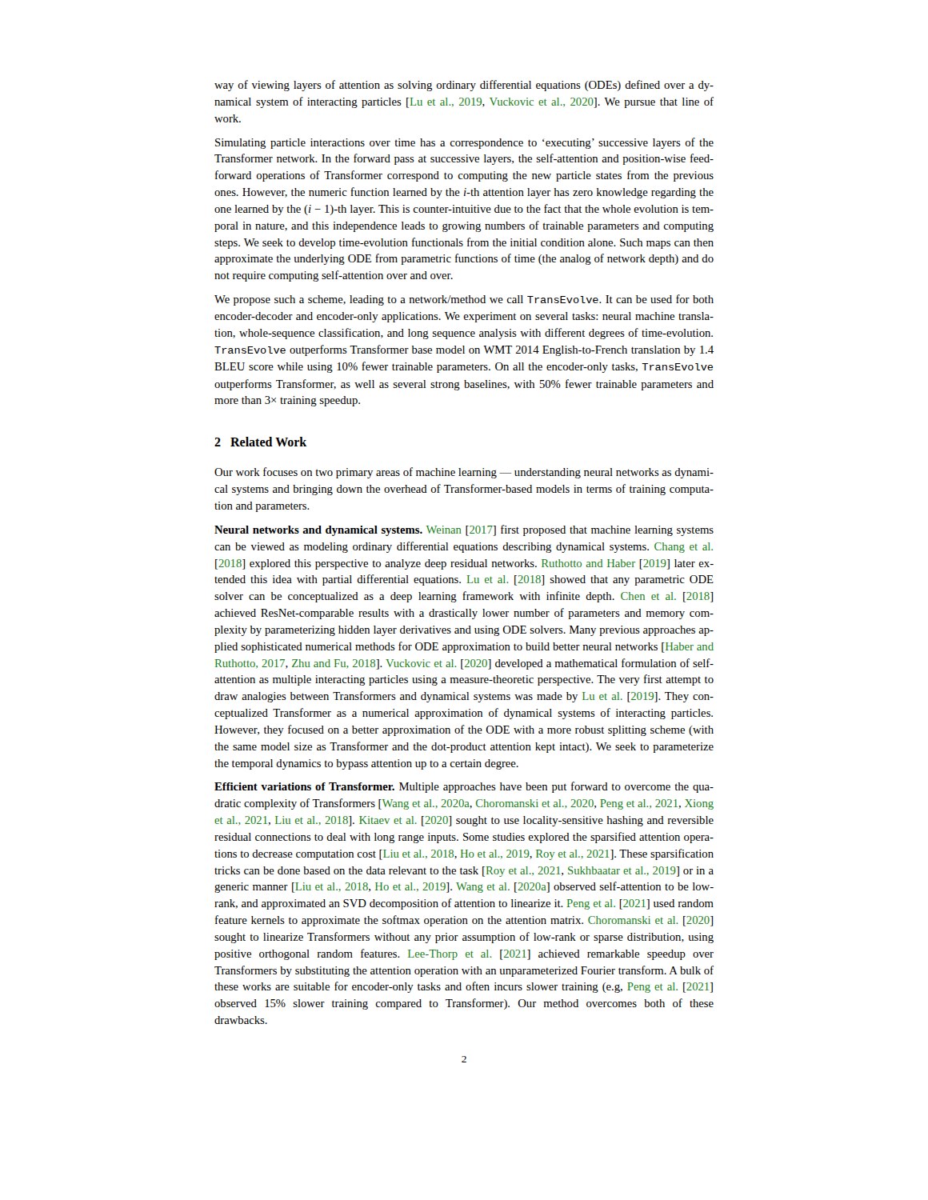way of viewing layers of attention as solving ordinary differential equations (ODEs) defined over a dynamical system of interacting particles [Lu et al., 2019, Vuckovic et al., 2020]. We pursue that line of work.
Simulating particle interactions over time has a correspondence to ‘executing’ successive layers of the Transformer network. In the forward pass at successive layers, the self-attention and position-wise feed-forward operations of Transformer correspond to computing the new particle states from the previous ones. However, the numeric function learned by the i-th attention layer has zero knowledge regarding the one learned by the (i − 1)-th layer. This is counter-intuitive due to the fact that the whole evolution is temporal in nature, and this independence leads to growing numbers of trainable parameters and computing steps. We seek to develop time-evolution functionals from the initial condition alone. Such maps can then approximate the underlying ODE from parametric functions of time (the analog of network depth) and do not require computing self-attention over and over.
We propose such a scheme, leading to a network/method we call TransEvolve. It can be used for both encoder-decoder and encoder-only applications. We experiment on several tasks: neural machine translation, whole-sequence classification, and long sequence analysis with different degrees of time-evolution. TransEvolve outperforms Transformer base model on WMT 2014 English-to-French translation by 1.4 BLEU score while using 10% fewer trainable parameters. On all the encoder-only tasks, TransEvolve outperforms Transformer, as well as several strong baselines, with 50% fewer trainable parameters and more than 3× training speedup.
2 Related Work
Our work focuses on two primary areas of machine learning — understanding neural networks as dynamical systems and bringing down the overhead of Transformer-based models in terms of training computation and parameters.
Neural networks and dynamical systems. Weinan [2017] first proposed that machine learning systems can be viewed as modeling ordinary differential equations describing dynamical systems. Chang et al. [2018] explored this perspective to analyze deep residual networks. Ruthotto and Haber [2019] later extended this idea with partial differential equations. Lu et al. [2018] showed that any parametric ODE solver can be conceptualized as a deep learning framework with infinite depth. Chen et al. [2018] achieved ResNet-comparable results with a drastically lower number of parameters and memory complexity by parameterizing hidden layer derivatives and using ODE solvers. Many previous approaches applied sophisticated numerical methods for ODE approximation to build better neural networks [Haber and Ruthotto, 2017, Zhu and Fu, 2018]. Vuckovic et al. [2020] developed a mathematical formulation of self-attention as multiple interacting particles using a measure-theoretic perspective. The very first attempt to draw analogies between Transformers and dynamical systems was made by Lu et al. [2019]. They conceptualized Transformer as a numerical approximation of dynamical systems of interacting particles. However, they focused on a better approximation of the ODE with a more robust splitting scheme (with the same model size as Transformer and the dot-product attention kept intact). We seek to parameterize the temporal dynamics to bypass attention up to a certain degree.
Efficient variations of Transformer. Multiple approaches have been put forward to overcome the quadratic complexity of Transformers [Wang et al., 2020a, Choromanski et al., 2020, Peng et al., 2021, Xiong et al., 2021, Liu et al., 2018]. Kitaev et al. [2020] sought to use locality-sensitive hashing and reversible residual connections to deal with long range inputs. Some studies explored the sparsified attention operations to decrease computation cost [Liu et al., 2018, Ho et al., 2019, Roy et al., 2021]. These sparsification tricks can be done based on the data relevant to the task [Roy et al., 2021, Sukhbaatar et al., 2019] or in a generic manner [Liu et al., 2018, Ho et al., 2019]. Wang et al. [2020a] observed self-attention to be low-rank, and approximated an SVD decomposition of attention to linearize it. Peng et al. [2021] used random feature kernels to approximate the softmax operation on the attention matrix. Choromanski et al. [2020] sought to linearize Transformers without any prior assumption of low-rank or sparse distribution, using positive orthogonal random features. Lee-Thorp et al. [2021] achieved remarkable speedup over Transformers by substituting the attention operation with an unparameterized Fourier transform. A bulk of these works are suitable for encoder-only tasks and often incurs slower training (e.g, Peng et al. [2021] observed 15% slower training compared to Transformer). Our method overcomes both of these drawbacks.
2